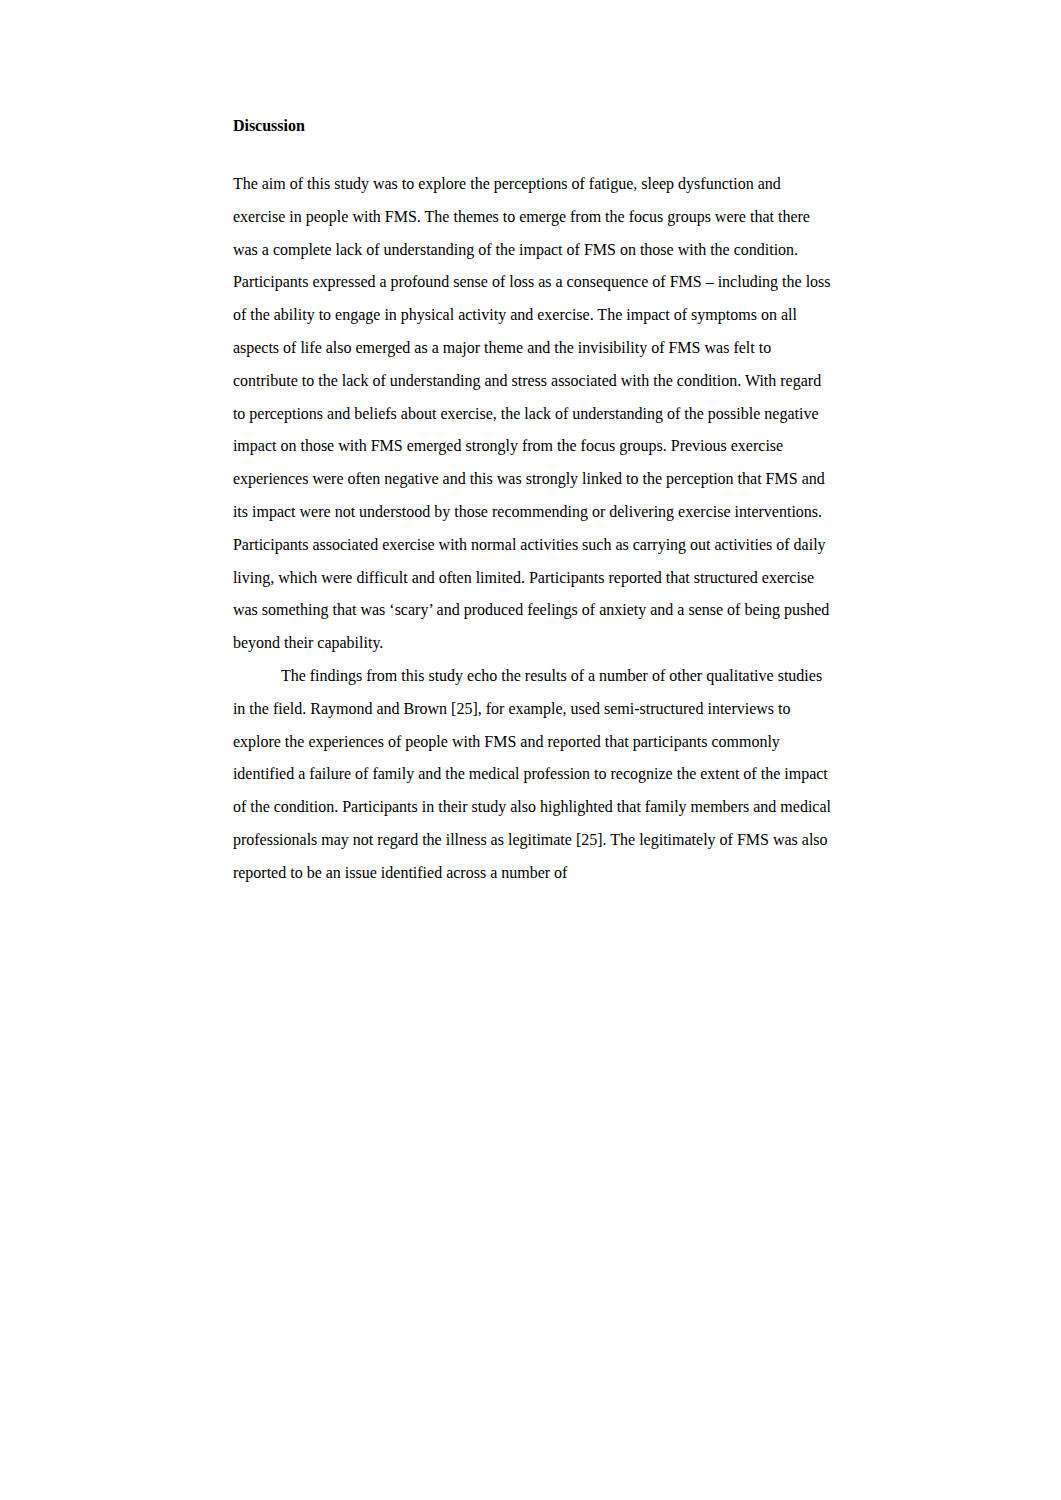Discussion
The aim of this study was to explore the perceptions of fatigue, sleep dysfunction and exercise in people with FMS. The themes to emerge from the focus groups were that there was a complete lack of understanding of the impact of FMS on those with the condition. Participants expressed a profound sense of loss as a consequence of FMS – including the loss of the ability to engage in physical activity and exercise. The impact of symptoms on all aspects of life also emerged as a major theme and the invisibility of FMS was felt to contribute to the lack of understanding and stress associated with the condition. With regard to perceptions and beliefs about exercise, the lack of understanding of the possible negative impact on those with FMS emerged strongly from the focus groups. Previous exercise experiences were often negative and this was strongly linked to the perception that FMS and its impact were not understood by those recommending or delivering exercise interventions. Participants associated exercise with normal activities such as carrying out activities of daily living, which were difficult and often limited. Participants reported that structured exercise was something that was ‘scary’ and produced feelings of anxiety and a sense of being pushed beyond their capability.
The findings from this study echo the results of a number of other qualitative studies in the field. Raymond and Brown [25], for example, used semi-structured interviews to explore the experiences of people with FMS and reported that participants commonly identified a failure of family and the medical profession to recognize the extent of the impact of the condition. Participants in their study also highlighted that family members and medical professionals may not regard the illness as legitimate [25]. The legitimately of FMS was also reported to be an issue identified across a number of